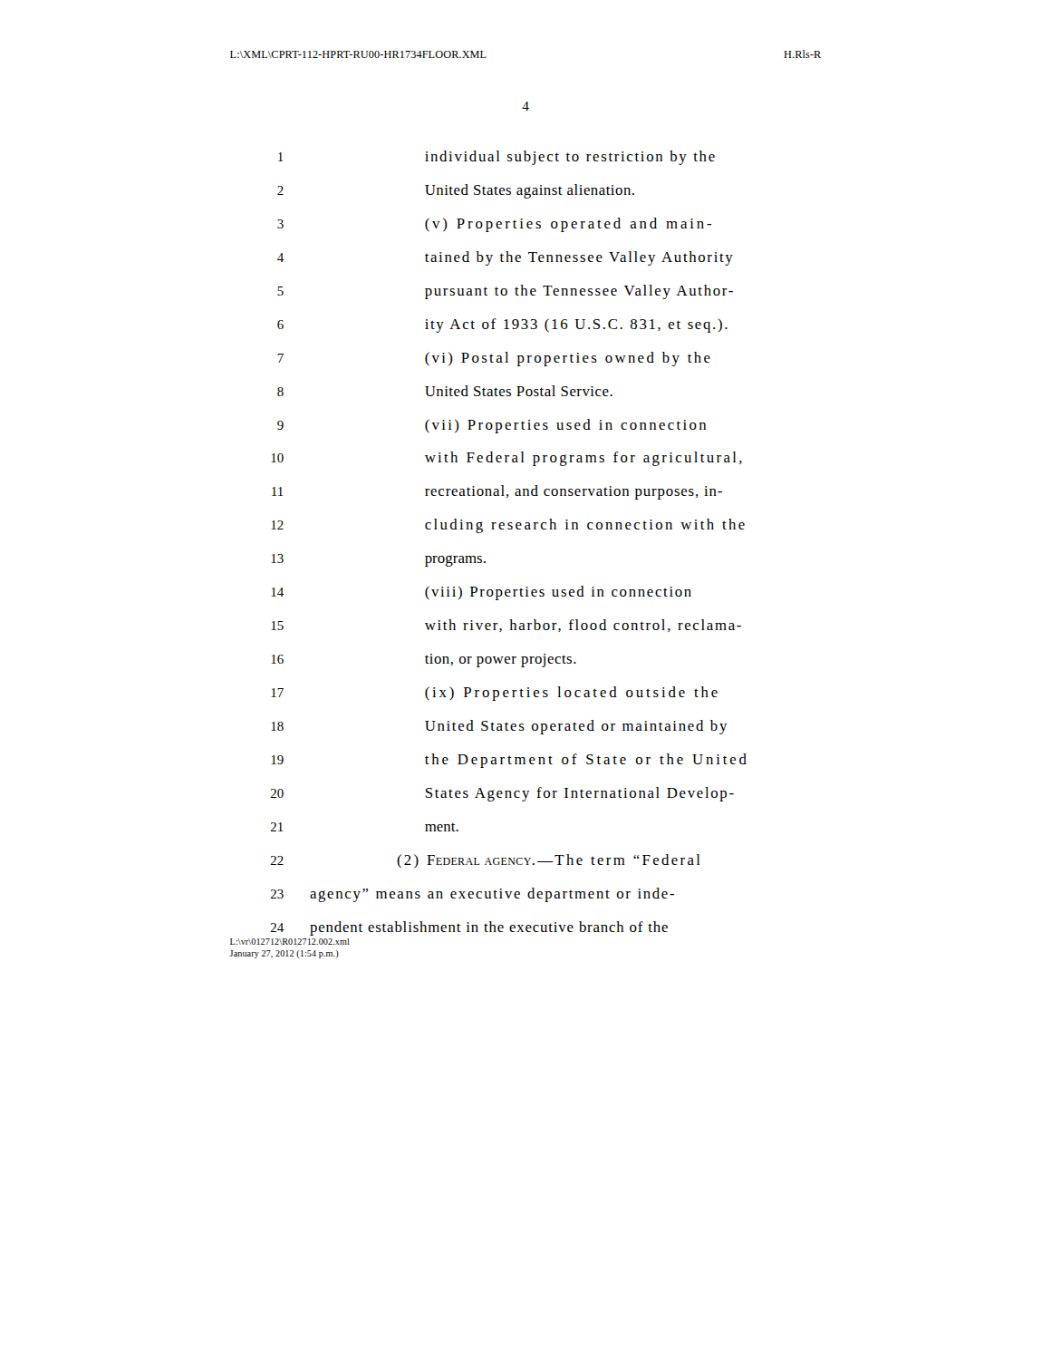L:\XML\CPRT-112-HPRT-RU00-HR1734FLOOR.XML
H.Rls-R
4
| 1 | individual subject to restriction by the |
| 2 | United States against alienation. |
| 3 | (v) Properties operated and main- |
| 4 | tained by the Tennessee Valley Authority |
| 5 | pursuant to the Tennessee Valley Author- |
| 6 | ity Act of 1933 (16 U.S.C. 831, et seq.). |
| 7 | (vi) Postal properties owned by the |
| 8 | United States Postal Service. |
| 9 | (vii) Properties used in connection |
| 10 | with Federal programs for agricultural, |
| 11 | recreational, and conservation purposes, in- |
| 12 | cluding research in connection with the |
| 13 | programs. |
| 14 | (viii) Properties used in connection |
| 15 | with river, harbor, flood control, reclama- |
| 16 | tion, or power projects. |
| 17 | (ix) Properties located outside the |
| 18 | United States operated or maintained by |
| 19 | the Department of State or the United |
| 20 | States Agency for International Develop- |
| 21 | ment. |
| 22 | (2) Federal agency .—The term “Federal |
| 23 | agency” means an executive department or inde- |
| 24 | pendent establishment in the executive branch of the |
L:\vr\012712\R012712.002.xml
January 27, 2012 (1:54 p.m.)